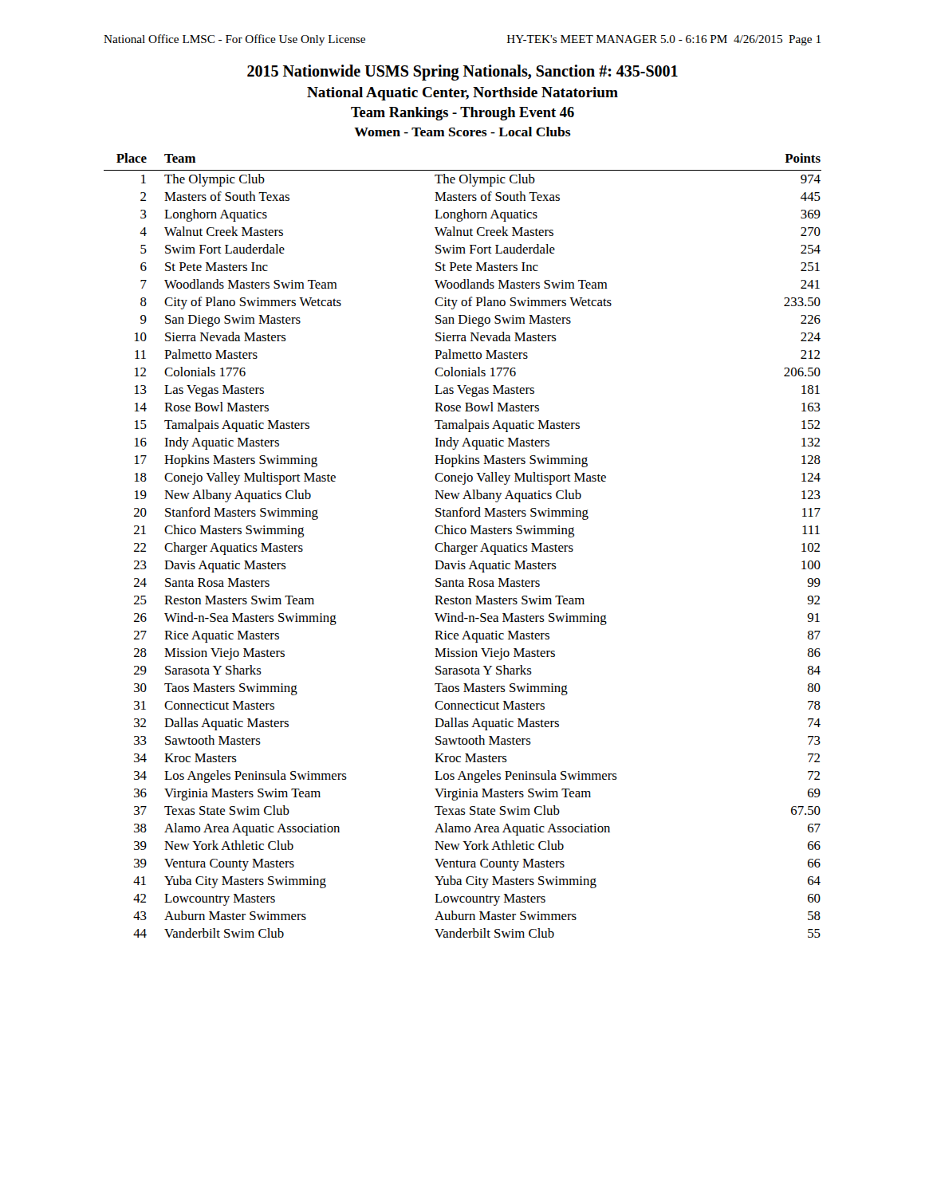National Office LMSC - For Office Use Only License HY-TEK's MEET MANAGER 5.0 - 6:16 PM 4/26/2015 Page 1
2015 Nationwide USMS Spring Nationals, Sanction #: 435-S001
National Aquatic Center, Northside Natatorium
Team Rankings - Through Event 46
Women - Team Scores - Local Clubs
| Place | Team | | Points |
| --- | --- | --- | --- |
| 1 | The Olympic Club | The Olympic Club | 974 |
| 2 | Masters of South Texas | Masters of South Texas | 445 |
| 3 | Longhorn Aquatics | Longhorn Aquatics | 369 |
| 4 | Walnut Creek Masters | Walnut Creek Masters | 270 |
| 5 | Swim Fort Lauderdale | Swim Fort Lauderdale | 254 |
| 6 | St Pete Masters Inc | St Pete Masters Inc | 251 |
| 7 | Woodlands Masters Swim Team | Woodlands Masters Swim Team | 241 |
| 8 | City of Plano Swimmers Wetcats | City of Plano Swimmers Wetcats | 233.50 |
| 9 | San Diego Swim Masters | San Diego Swim Masters | 226 |
| 10 | Sierra Nevada Masters | Sierra Nevada Masters | 224 |
| 11 | Palmetto Masters | Palmetto Masters | 212 |
| 12 | Colonials 1776 | Colonials 1776 | 206.50 |
| 13 | Las Vegas Masters | Las Vegas Masters | 181 |
| 14 | Rose Bowl Masters | Rose Bowl Masters | 163 |
| 15 | Tamalpais Aquatic Masters | Tamalpais Aquatic Masters | 152 |
| 16 | Indy Aquatic Masters | Indy Aquatic Masters | 132 |
| 17 | Hopkins Masters Swimming | Hopkins Masters Swimming | 128 |
| 18 | Conejo Valley Multisport Maste | Conejo Valley Multisport Maste | 124 |
| 19 | New Albany Aquatics Club | New Albany Aquatics Club | 123 |
| 20 | Stanford Masters Swimming | Stanford Masters Swimming | 117 |
| 21 | Chico Masters Swimming | Chico Masters Swimming | 111 |
| 22 | Charger Aquatics Masters | Charger Aquatics Masters | 102 |
| 23 | Davis Aquatic Masters | Davis Aquatic Masters | 100 |
| 24 | Santa Rosa Masters | Santa Rosa Masters | 99 |
| 25 | Reston Masters Swim Team | Reston Masters Swim Team | 92 |
| 26 | Wind-n-Sea Masters Swimming | Wind-n-Sea Masters Swimming | 91 |
| 27 | Rice Aquatic Masters | Rice Aquatic Masters | 87 |
| 28 | Mission Viejo Masters | Mission Viejo Masters | 86 |
| 29 | Sarasota Y Sharks | Sarasota Y Sharks | 84 |
| 30 | Taos Masters Swimming | Taos Masters Swimming | 80 |
| 31 | Connecticut Masters | Connecticut Masters | 78 |
| 32 | Dallas Aquatic Masters | Dallas Aquatic Masters | 74 |
| 33 | Sawtooth Masters | Sawtooth Masters | 73 |
| 34 | Kroc Masters | Kroc Masters | 72 |
| 34 | Los Angeles Peninsula Swimmers | Los Angeles Peninsula Swimmers | 72 |
| 36 | Virginia Masters Swim Team | Virginia Masters Swim Team | 69 |
| 37 | Texas State Swim Club | Texas State Swim Club | 67.50 |
| 38 | Alamo Area Aquatic Association | Alamo Area Aquatic Association | 67 |
| 39 | New York Athletic Club | New York Athletic Club | 66 |
| 39 | Ventura County Masters | Ventura County Masters | 66 |
| 41 | Yuba City Masters Swimming | Yuba City Masters Swimming | 64 |
| 42 | Lowcountry Masters | Lowcountry Masters | 60 |
| 43 | Auburn Master Swimmers | Auburn Master Swimmers | 58 |
| 44 | Vanderbilt Swim Club | Vanderbilt Swim Club | 55 |